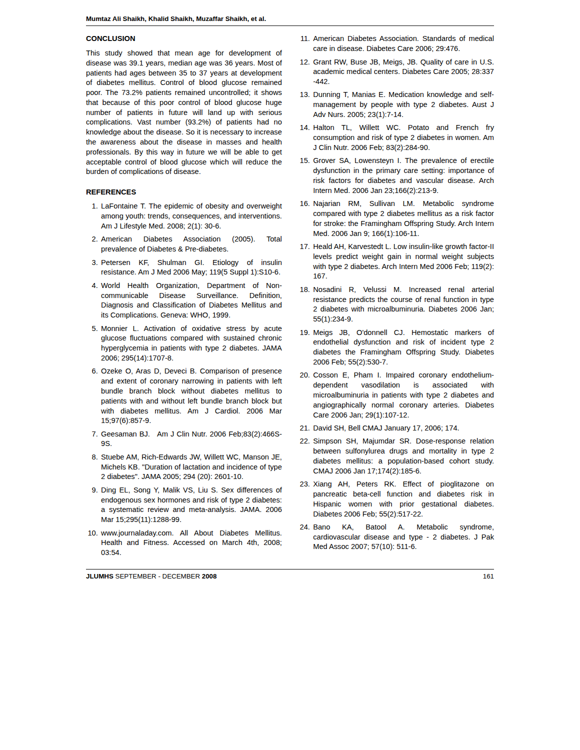Mumtaz Ali Shaikh, Khalid Shaikh, Muzaffar Shaikh, et al.
Conclusion
This study showed that mean age for development of disease was 39.1 years, median age was 36 years. Most of patients had ages between 35 to 37 years at development of diabetes mellitus. Control of blood glucose remained poor. The 73.2% patients remained uncontrolled; it shows that because of this poor control of blood glucose huge number of patients in future will land up with serious complications. Vast number (93.2%) of patients had no knowledge about the disease. So it is necessary to increase the awareness about the disease in masses and health professionals. By this way in future we will be able to get acceptable control of blood glucose which will reduce the burden of complications of disease.
References
LaFontaine T. The epidemic of obesity and overweight among youth: trends, consequences, and interventions. Am J Lifestyle Med. 2008; 2(1): 30-6.
American Diabetes Association (2005). Total prevalence of Diabetes & Pre-diabetes.
Petersen KF, Shulman GI. Etiology of insulin resistance. Am J Med 2006 May; 119(5 Suppl 1):S10-6.
World Health Organization, Department of Non-communicable Disease Surveillance. Definition, Diagnosis and Classification of Diabetes Mellitus and its Complications. Geneva: WHO, 1999.
Monnier L. Activation of oxidative stress by acute glucose fluctuations compared with sustained chronic hyperglycemia in patients with type 2 diabetes. JAMA 2006; 295(14):1707-8.
Ozeke O, Aras D, Deveci B. Comparison of presence and extent of coronary narrowing in patients with left bundle branch block without diabetes mellitus to patients with and without left bundle branch block but with diabetes mellitus. Am J Cardiol. 2006 Mar 15;97(6):857-9.
Geesaman BJ. Am J Clin Nutr. 2006 Feb;83(2):466S-9S.
Stuebe AM, Rich-Edwards JW, Willett WC, Manson JE, Michels KB. "Duration of lactation and incidence of type 2 diabetes". JAMA 2005; 294 (20): 2601-10.
Ding EL, Song Y, Malik VS, Liu S. Sex differences of endogenous sex hormones and risk of type 2 diabetes: a systematic review and meta-analysis. JAMA. 2006 Mar 15;295(11):1288-99.
www.journaladay.com. All About Diabetes Mellitus. Health and Fitness. Accessed on March 4th, 2008; 03:54.
American Diabetes Association. Standards of medical care in disease. Diabetes Care 2006; 29:476.
Grant RW, Buse JB, Meigs, JB. Quality of care in U.S. academic medical centers. Diabetes Care 2005; 28:337 -442.
Dunning T, Manias E. Medication knowledge and self-management by people with type 2 diabetes. Aust J Adv Nurs. 2005; 23(1):7-14.
Halton TL, Willett WC. Potato and French fry consumption and risk of type 2 diabetes in women. Am J Clin Nutr. 2006 Feb; 83(2):284-90.
Grover SA, Lowensteyn I. The prevalence of erectile dysfunction in the primary care setting: importance of risk factors for diabetes and vascular disease. Arch Intern Med. 2006 Jan 23;166(2):213-9.
Najarian RM, Sullivan LM. Metabolic syndrome compared with type 2 diabetes mellitus as a risk factor for stroke: the Framingham Offspring Study. Arch Intern Med. 2006 Jan 9; 166(1):106-11.
Heald AH, Karvestedt L. Low insulin-like growth factor-II levels predict weight gain in normal weight subjects with type 2 diabetes. Arch Intern Med 2006 Feb; 119(2): 167.
Nosadini R, Velussi M. Increased renal arterial resistance predicts the course of renal function in type 2 diabetes with microalbuminuria. Diabetes 2006 Jan; 55(1):234-9.
Meigs JB, O'donnell CJ. Hemostatic markers of endothelial dysfunction and risk of incident type 2 diabetes the Framingham Offspring Study. Diabetes 2006 Feb; 55(2):530-7.
Cosson E, Pham I. Impaired coronary endothelium-dependent vasodilation is associated with microalbuminuria in patients with type 2 diabetes and angiographically normal coronary arteries. Diabetes Care 2006 Jan; 29(1):107-12.
David SH, Bell CMAJ January 17, 2006; 174.
Simpson SH, Majumdar SR. Dose-response relation between sulfonylurea drugs and mortality in type 2 diabetes mellitus: a population-based cohort study. CMAJ 2006 Jan 17;174(2):185-6.
Xiang AH, Peters RK. Effect of pioglitazone on pancreatic beta-cell function and diabetes risk in Hispanic women with prior gestational diabetes. Diabetes 2006 Feb; 55(2):517-22.
Bano KA, Batool A. Metabolic syndrome, cardiovascular disease and type - 2 diabetes. J Pak Med Assoc 2007; 57(10): 511-6.
JLUMHS SEPTEMBER - DECEMBER 2008
161